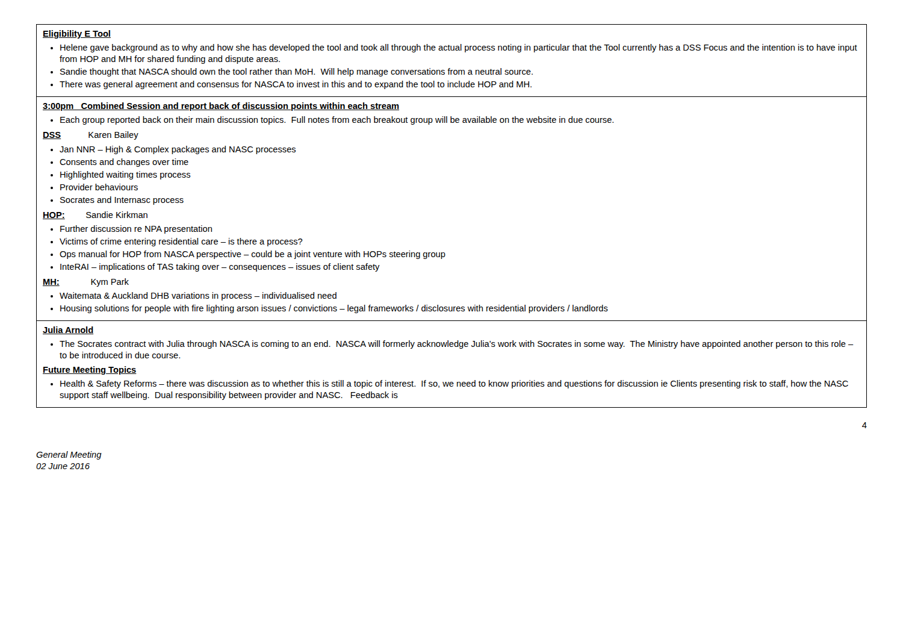| Eligibility E Tool Helene gave background as to why and how she has developed the tool and took all through the actual process noting in particular that the Tool currently has a DSS Focus and the intention is to have input from HOP and MH for shared funding and dispute areas. Sandie thought that NASCA should own the tool rather than MoH. Will help manage conversations from a neutral source. There was general agreement and consensus for NASCA to invest in this and to expand the tool to include HOP and MH. |
| 3:00pm Combined Session and report back of discussion points within each stream Each group reported back on their main discussion topics. Full notes from each breakout group will be available on the website in due course. DSS Karen Bailey Jan NNR – High & Complex packages and NASC processes Consents and changes over time Highlighted waiting times process Provider behaviours Socrates and Internasc process HOP: Sandie Kirkman Further discussion re NPA presentation Victims of crime entering residential care – is there a process? Ops manual for HOP from NASCA perspective – could be a joint venture with HOPs steering group InteRAI – implications of TAS taking over – consequences – issues of client safety MH: Kym Park Waitemata & Auckland DHB variations in process – individualised need Housing solutions for people with fire lighting arson issues / convictions – legal frameworks / disclosures with residential providers / landlords |
| Julia Arnold The Socrates contract with Julia through NASCA is coming to an end. NASCA will formerly acknowledge Julia’s work with Socrates in some way. The Ministry have appointed another person to this role – to be introduced in due course. Future Meeting Topics Health & Safety Reforms – there was discussion as to whether this is still a topic of interest. If so, we need to know priorities and questions for discussion ie Clients presenting risk to staff, how the NASC support staff wellbeing. Dual responsibility between provider and NASC. Feedback is |
4
General Meeting
02 June 2016